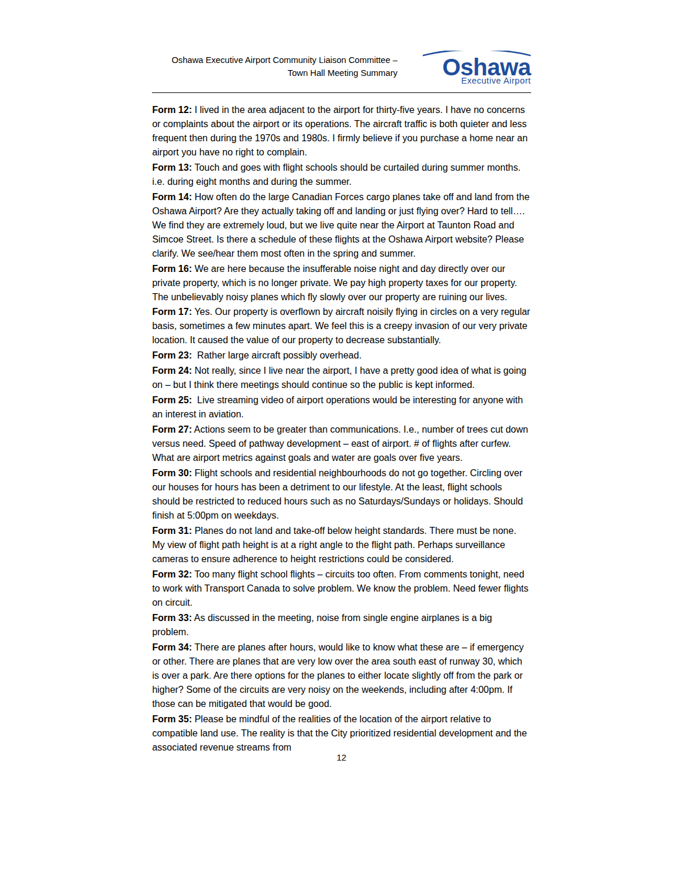Oshawa Executive Airport Community Liaison Committee –Town Hall Meeting Summary
Oshawa
Executive Airport
Form 12: I lived in the area adjacent to the airport for thirty-five years. I have no concerns or complaints about the airport or its operations. The aircraft traffic is both quieter and less frequent then during the 1970s and 1980s. I firmly believe if you purchase a home near an airport you have no right to complain.
Form 13: Touch and goes with flight schools should be curtailed during summer months. i.e. during eight months and during the summer.
Form 14: How often do the large Canadian Forces cargo planes take off and land from the Oshawa Airport? Are they actually taking off and landing or just flying over? Hard to tell…. We find they are extremely loud, but we live quite near the Airport at Taunton Road and Simcoe Street. Is there a schedule of these flights at the Oshawa Airport website? Please clarify. We see/hear them most often in the spring and summer.
Form 16: We are here because the insufferable noise night and day directly over our private property, which is no longer private. We pay high property taxes for our property. The unbelievably noisy planes which fly slowly over our property are ruining our lives.
Form 17: Yes. Our property is overflown by aircraft noisily flying in circles on a very regular basis, sometimes a few minutes apart. We feel this is a creepy invasion of our very private location. It caused the value of our property to decrease substantially.
Form 23: Rather large aircraft possibly overhead.
Form 24: Not really, since I live near the airport, I have a pretty good idea of what is going on – but I think there meetings should continue so the public is kept informed.
Form 25: Live streaming video of airport operations would be interesting for anyone with an interest in aviation.
Form 27: Actions seem to be greater than communications. I.e., number of trees cut down versus need. Speed of pathway development – east of airport. # of flights after curfew. What are airport metrics against goals and water are goals over five years.
Form 30: Flight schools and residential neighbourhoods do not go together. Circling over our houses for hours has been a detriment to our lifestyle. At the least, flight schools should be restricted to reduced hours such as no Saturdays/Sundays or holidays. Should finish at 5:00pm on weekdays.
Form 31: Planes do not land and take-off below height standards. There must be none. My view of flight path height is at a right angle to the flight path. Perhaps surveillance cameras to ensure adherence to height restrictions could be considered.
Form 32: Too many flight school flights – circuits too often. From comments tonight, need to work with Transport Canada to solve problem. We know the problem. Need fewer flights on circuit.
Form 33: As discussed in the meeting, noise from single engine airplanes is a big problem.
Form 34: There are planes after hours, would like to know what these are – if emergency or other. There are planes that are very low over the area south east of runway 30, which is over a park. Are there options for the planes to either locate slightly off from the park or higher? Some of the circuits are very noisy on the weekends, including after 4:00pm. If those can be mitigated that would be good.
Form 35: Please be mindful of the realities of the location of the airport relative to compatible land use. The reality is that the City prioritized residential development and the associated revenue streams from
12